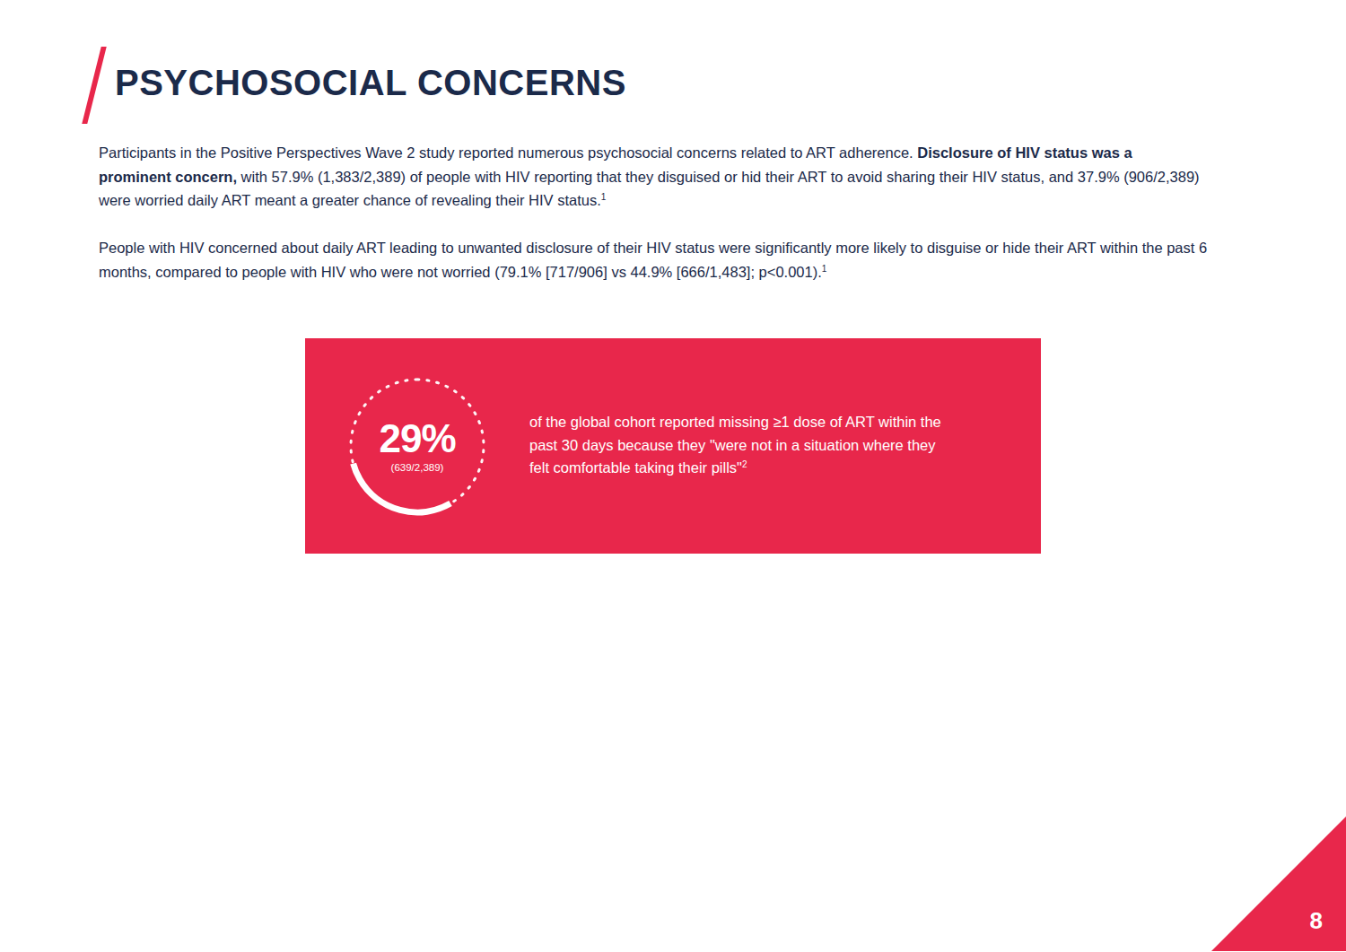Psychosocial Concerns
Participants in the Positive Perspectives Wave 2 study reported numerous psychosocial concerns related to ART adherence. Disclosure of HIV status was a prominent concern, with 57.9% (1,383/2,389) of people with HIV reporting that they disguised or hid their ART to avoid sharing their HIV status, and 37.9% (906/2,389) were worried daily ART meant a greater chance of revealing their HIV status.1
People with HIV concerned about daily ART leading to unwanted disclosure of their HIV status were significantly more likely to disguise or hide their ART within the past 6 months, compared to people with HIV who were not worried (79.1% [717/906] vs 44.9% [666/1,483]; p<0.001).1
29% (639/2,389)
of the global cohort reported missing ≥1 dose of ART within the past 30 days because they "were not in a situation where they felt comfortable taking their pills"2
8